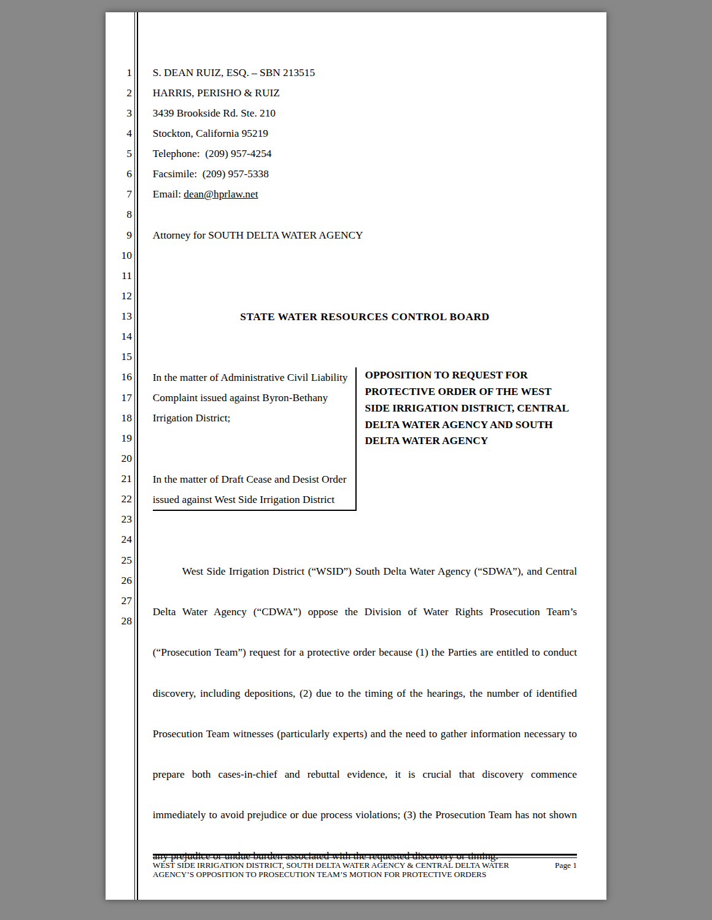1
2
3
4
5
6
7
8
9
10
11
12
13
14
15
16
17
18
19
20
21
22
23
24
25
26
27
28
S. DEAN RUIZ, ESQ. – SBN 213515
HARRIS, PERISHO & RUIZ
3439 Brookside Rd. Ste. 210
Stockton, California 95219
Telephone: (209) 957-4254
Facsimile: (209) 957-5338
Email: dean@hprlaw.net
Attorney for SOUTH DELTA WATER AGENCY
STATE WATER RESOURCES CONTROL BOARD
In the matter of Administrative Civil Liability Complaint issued against Byron-Bethany Irrigation District;
In the matter of Draft Cease and Desist Order issued against West Side Irrigation District
OPPOSITION TO REQUEST FOR PROTECTIVE ORDER OF THE WEST SIDE IRRIGATION DISTRICT, CENTRAL DELTA WATER AGENCY AND SOUTH DELTA WATER AGENCY
West Side Irrigation District (“WSID”) South Delta Water Agency (“SDWA”), and Central Delta Water Agency (“CDWA”) oppose the Division of Water Rights Prosecution Team’s (“Prosecution Team”) request for a protective order because (1) the Parties are entitled to conduct discovery, including depositions, (2) due to the timing of the hearings, the number of identified Prosecution Team witnesses (particularly experts) and the need to gather information necessary to prepare both cases-in-chief and rebuttal evidence, it is crucial that discovery commence immediately to avoid prejudice or due process violations; (3) the Prosecution Team has not shown any prejudice or undue burden associated with the requested discovery or timing.
West Side Irrigation District, South Delta Water Agency & Central Delta Water Agency’s Opposition to Prosecution Team’s Motion for Protective Orders
Page 1